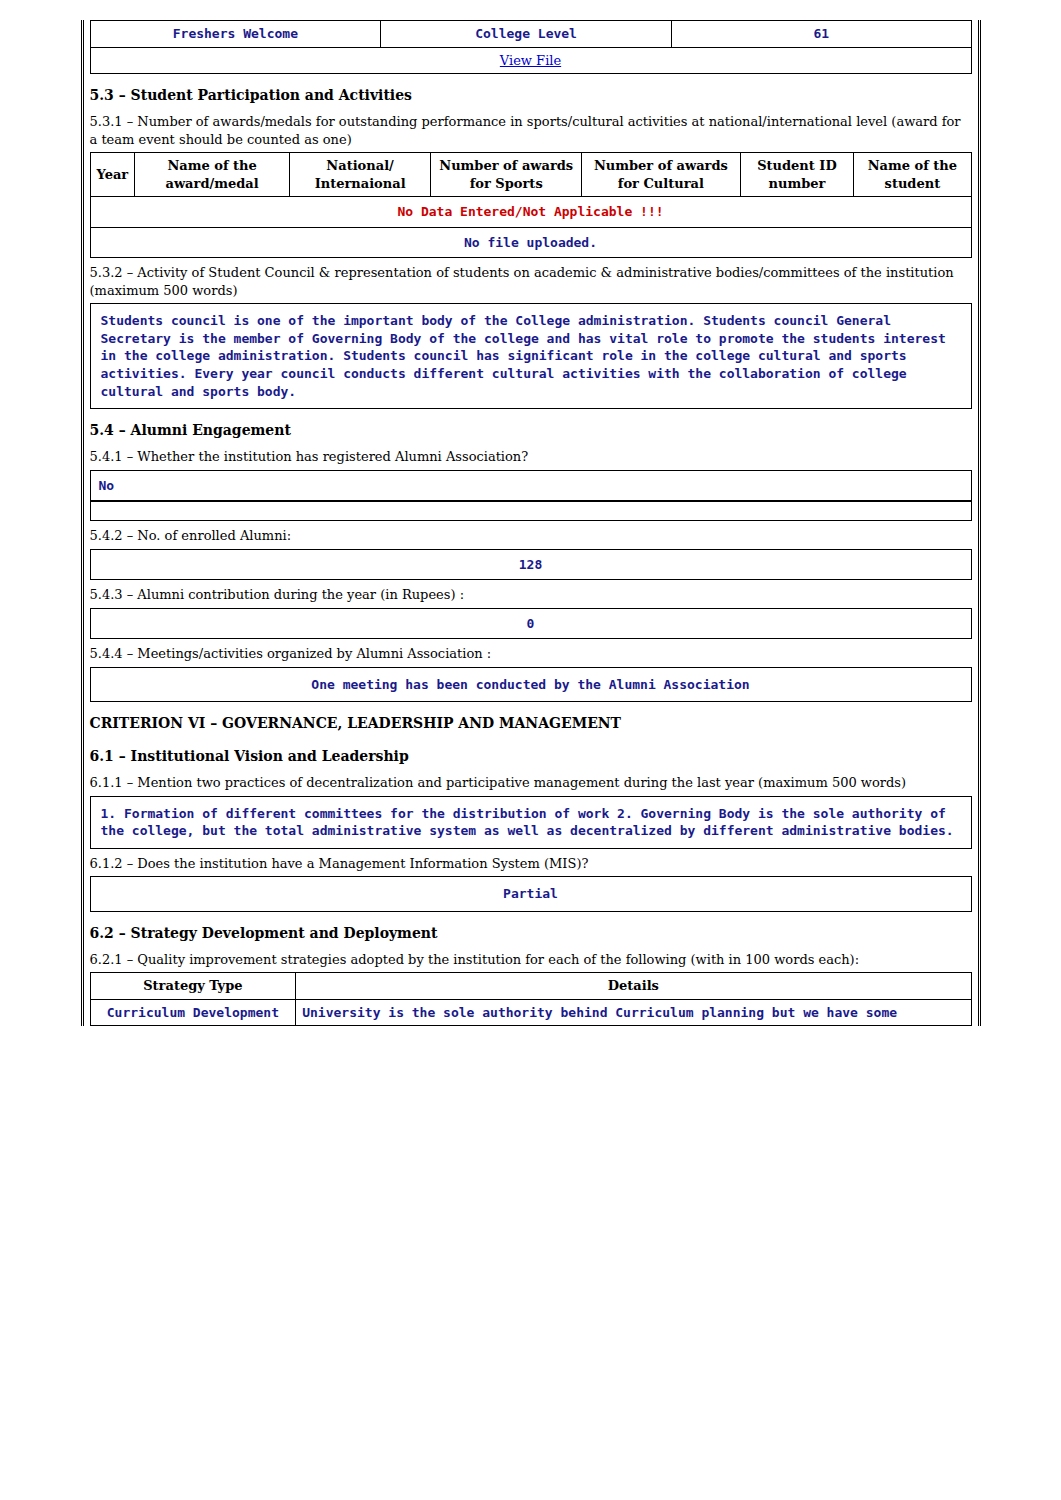| Freshers Welcome | College Level | 61 |
| View File |
5.3 – Student Participation and Activities
5.3.1 – Number of awards/medals for outstanding performance in sports/cultural activities at national/international level (award for a team event should be counted as one)
| Year | Name of the award/medal | National/ Internaional | Number of awards for Sports | Number of awards for Cultural | Student ID number | Name of the student |
| --- | --- | --- | --- | --- | --- | --- |
No Data Entered/Not Applicable !!!
No file uploaded.
5.3.2 – Activity of Student Council & representation of students on academic & administrative bodies/committees of the institution (maximum 500 words)
Students council is one of the important body of the College administration. Students council General Secretary is the member of Governing Body of the college and has vital role to promote the students interest in the college administration. Students council has significant role in the college cultural and sports activities. Every year council conducts different cultural activities with the collaboration of college cultural and sports body.
5.4 – Alumni Engagement
5.4.1 – Whether the institution has registered Alumni Association?
No
5.4.2 – No. of enrolled Alumni:
128
5.4.3 – Alumni contribution during the year (in Rupees) :
0
5.4.4 – Meetings/activities organized by Alumni Association :
One meeting has been conducted by the Alumni Association
CRITERION VI – GOVERNANCE, LEADERSHIP AND MANAGEMENT
6.1 – Institutional Vision and Leadership
6.1.1 – Mention two practices of decentralization and participative management during the last year (maximum 500 words)
1. Formation of different committees for the distribution of work 2. Governing Body is the sole authority of the college, but the total administrative system as well as decentralized by different administrative bodies.
6.1.2 – Does the institution have a Management Information System (MIS)?
Partial
6.2 – Strategy Development and Deployment
6.2.1 – Quality improvement strategies adopted by the institution for each of the following (with in 100 words each):
| Strategy Type | Details |
| --- | --- |
| Curriculum Development | University is the sole authority behind Curriculum planning but we have some |